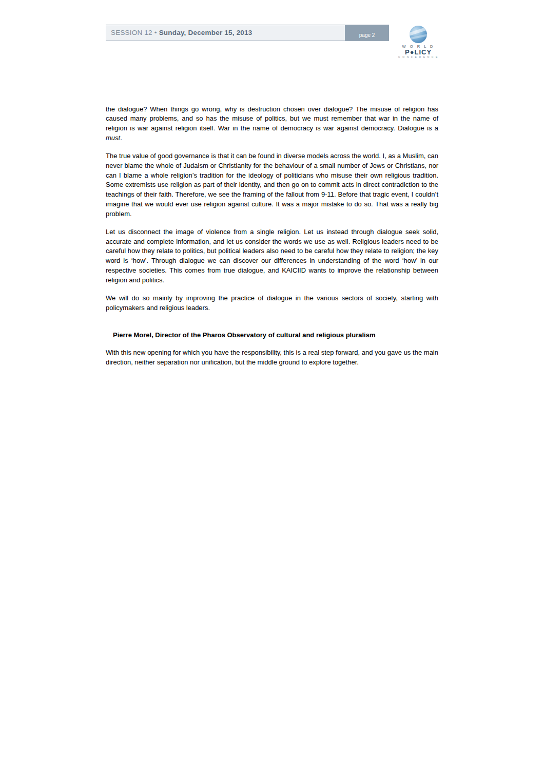SESSION 12 • Sunday, December 15, 2013
page 2
W O R L D
P●LICY
C O N F E R E N C E
the dialogue? When things go wrong, why is destruction chosen over dialogue? The misuse of religion has caused many problems, and so has the misuse of politics, but we must remember that war in the name of religion is war against religion itself. War in the name of democracy is war against democracy. Dialogue is a must.
The true value of good governance is that it can be found in diverse models across the world. I, as a Muslim, can never blame the whole of Judaism or Christianity for the behaviour of a small number of Jews or Christians, nor can I blame a whole religion’s tradition for the ideology of politicians who misuse their own religious tradition. Some extremists use religion as part of their identity, and then go on to commit acts in direct contradiction to the teachings of their faith. Therefore, we see the framing of the fallout from 9-11. Before that tragic event, I couldn’t imagine that we would ever use religion against culture. It was a major mistake to do so. That was a really big problem.
Let us disconnect the image of violence from a single religion. Let us instead through dialogue seek solid, accurate and complete information, and let us consider the words we use as well. Religious leaders need to be careful how they relate to politics, but political leaders also need to be careful how they relate to religion; the key word is ‘how’. Through dialogue we can discover our differences in understanding of the word ‘how’ in our respective societies. This comes from true dialogue, and KAICIID wants to improve the relationship between religion and politics.
We will do so mainly by improving the practice of dialogue in the various sectors of society, starting with policymakers and religious leaders.
Pierre Morel, Director of the Pharos Observatory of cultural and religious pluralism
With this new opening for which you have the responsibility, this is a real step forward, and you gave us the main direction, neither separation nor unification, but the middle ground to explore together.